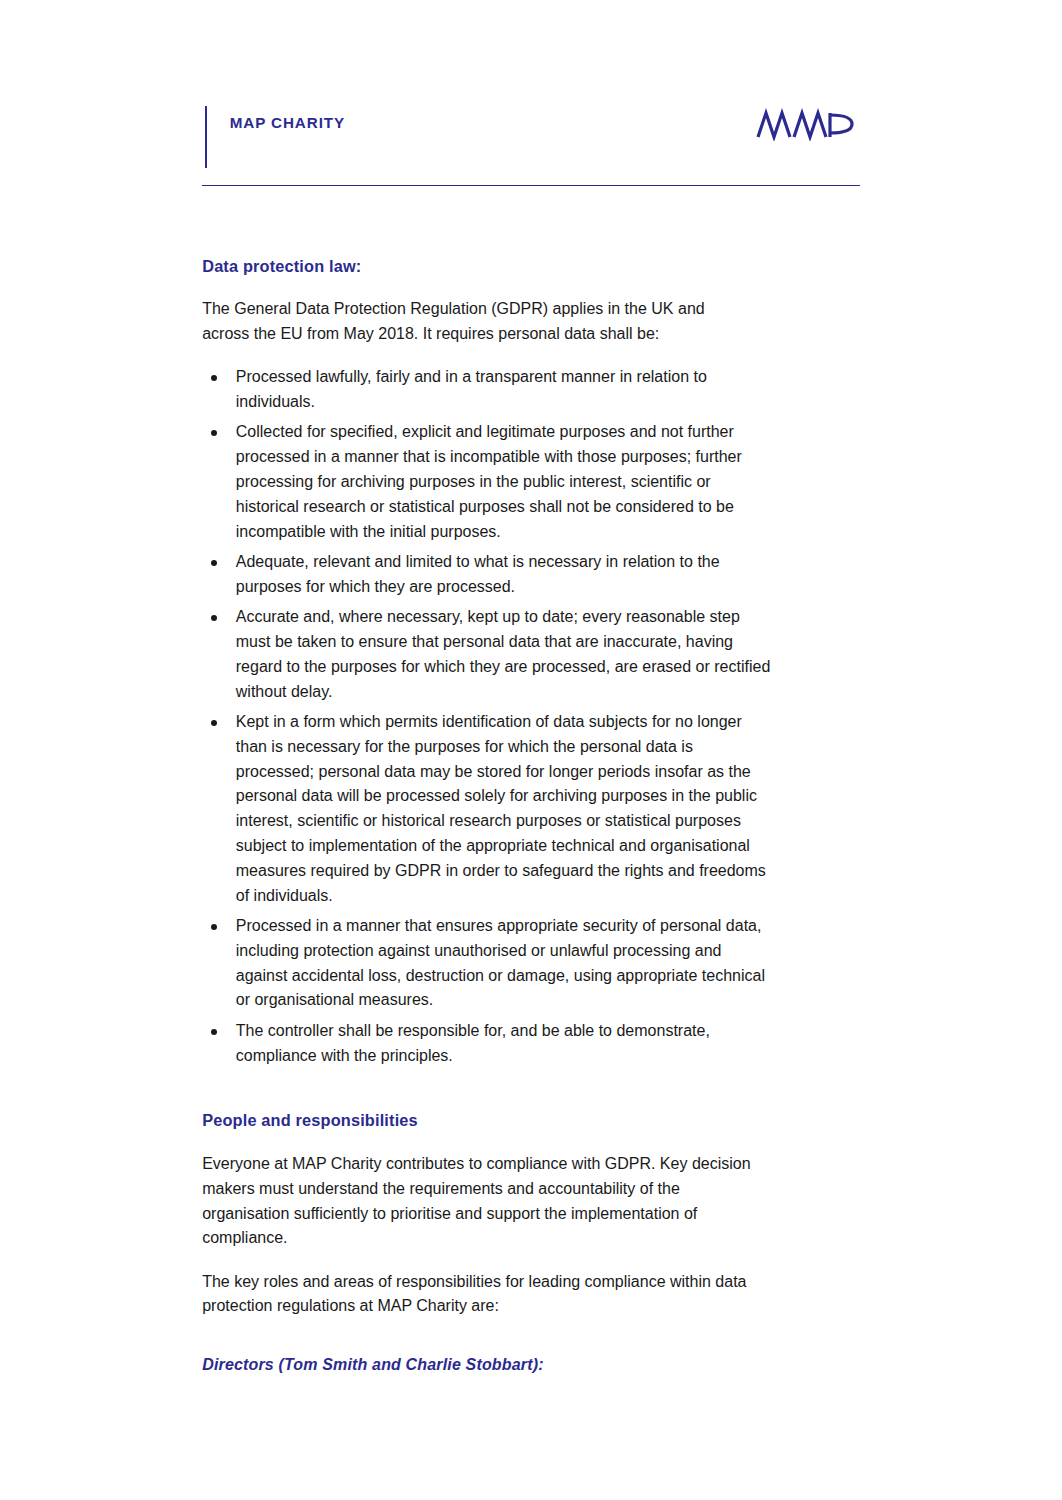MAP Charity
Data protection law:
The General Data Protection Regulation (GDPR) applies in the UK and across the EU from May 2018. It requires personal data shall be:
Processed lawfully, fairly and in a transparent manner in relation to individuals.
Collected for specified, explicit and legitimate purposes and not further processed in a manner that is incompatible with those purposes; further processing for archiving purposes in the public interest, scientific or historical research or statistical purposes shall not be considered to be incompatible with the initial purposes.
Adequate, relevant and limited to what is necessary in relation to the purposes for which they are processed.
Accurate and, where necessary, kept up to date; every reasonable step must be taken to ensure that personal data that are inaccurate, having regard to the purposes for which they are processed, are erased or rectified without delay.
Kept in a form which permits identification of data subjects for no longer than is necessary for the purposes for which the personal data is processed; personal data may be stored for longer periods insofar as the personal data will be processed solely for archiving purposes in the public interest, scientific or historical research purposes or statistical purposes subject to implementation of the appropriate technical and organisational measures required by GDPR in order to safeguard the rights and freedoms of individuals.
Processed in a manner that ensures appropriate security of personal data, including protection against unauthorised or unlawful processing and against accidental loss, destruction or damage, using appropriate technical or organisational measures.
The controller shall be responsible for, and be able to demonstrate, compliance with the principles.
People and responsibilities
Everyone at MAP Charity contributes to compliance with GDPR. Key decision makers must understand the requirements and accountability of the organisation sufficiently to prioritise and support the implementation of compliance.
The key roles and areas of responsibilities for leading compliance within data protection regulations at MAP Charity are:
Directors (Tom Smith and Charlie Stobbart):